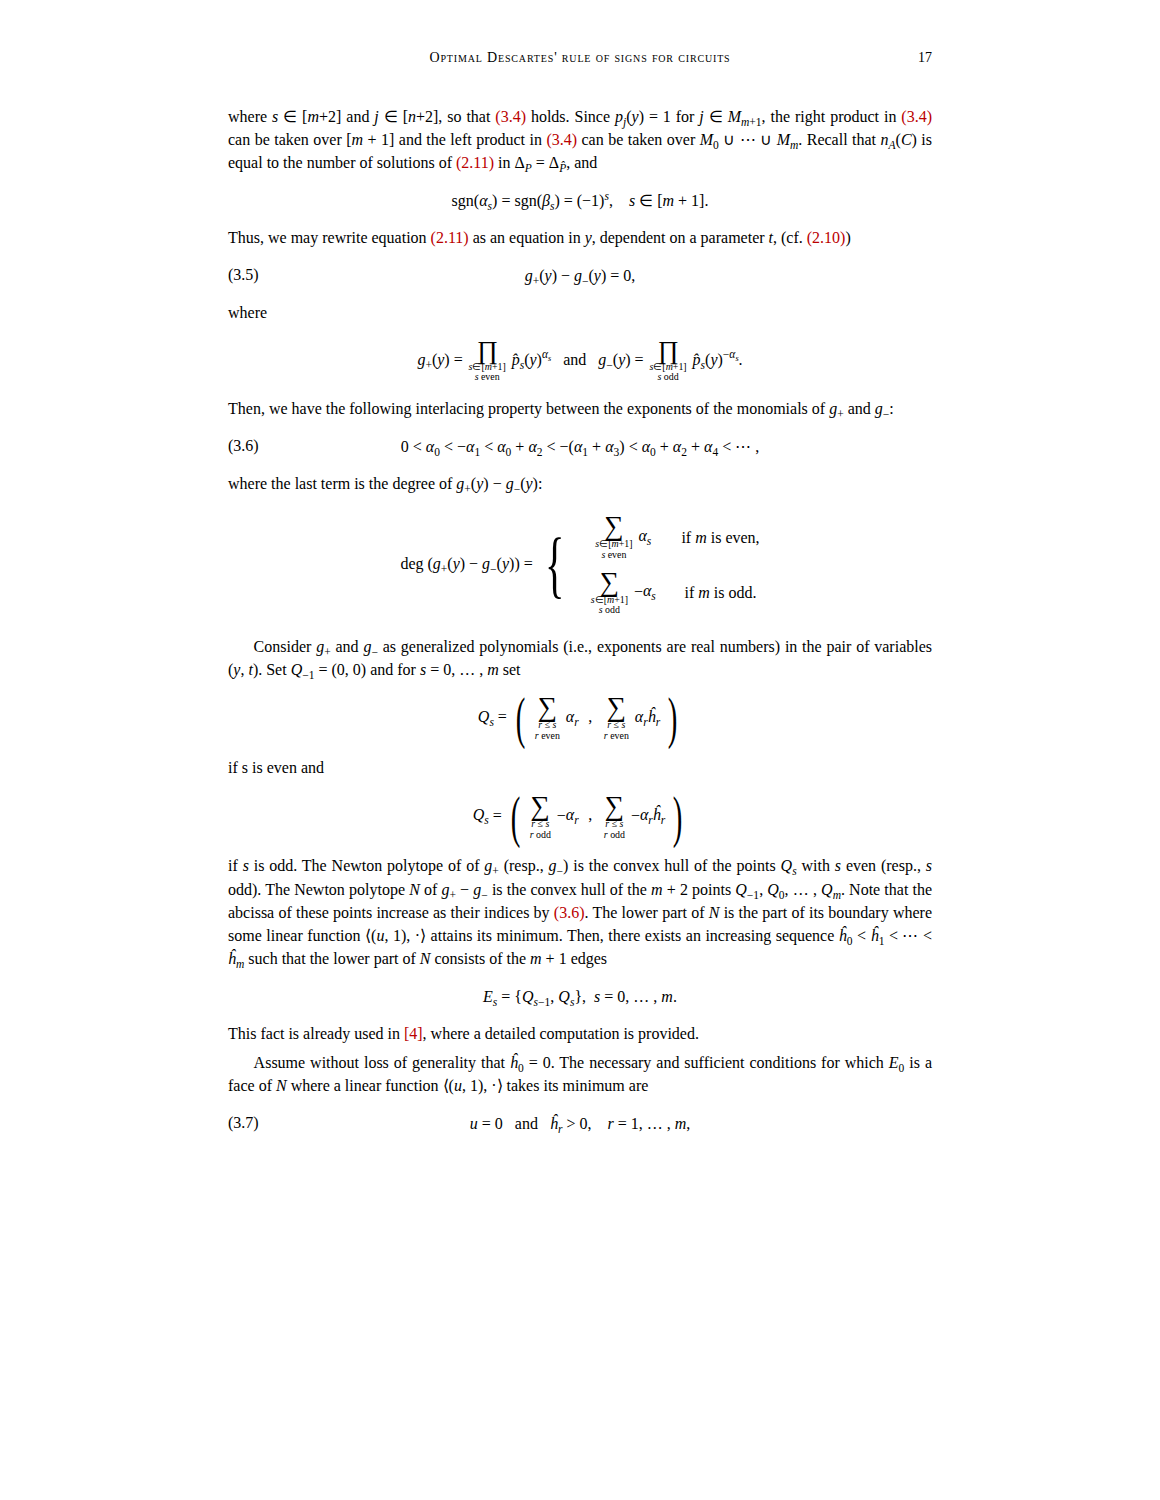Optimal Descartes' rule of signs for circuits 17
where s ∈ [m+2] and j ∈ [n+2], so that (3.4) holds. Since pj(y) = 1 for j ∈ Mm+1, the right product in (3.4) can be taken over [m + 1] and the left product in (3.4) can be taken over M0 ∪ ⋯ ∪ Mm. Recall that nA(C) is equal to the number of solutions of (2.11) in ΔP = ΔP̂, and
sgn(αs) = sgn(βs) = (−1)s, s ∈ [m + 1].
Thus, we may rewrite equation (2.11) as an equation in y, dependent on a parameter t, (cf. (2.10))
(3.5) g+(y) − g−(y) = 0,
where
g+(y) = ∏ s∈[m+1] s even p̂s(y)αs and g−(y) = ∏ s∈[m+1] s odd p̂s(y)−αs.
Then, we have the following interlacing property between the exponents of the monomials of g+ and g−:
(3.6) 0 < α0 < −α1 < α0 + α2 < −(α1 + α3) < α0 + α2 + α4 < ⋯ ,
where the last term is the degree of g+(y) − g−(y):
deg (g+(y) − g−(y)) = {
| ∑ s ∈[ m +1] s even α s | if m is even, |
| ∑ s ∈[ m +1] s odd − α s | if m is odd. |
Consider g+ and g− as generalized polynomials (i.e., exponents are real numbers) in the pair of variables (y, t). Set Q−1 = (0, 0) and for s = 0, … , m set
Qs = ( ∑ r ≤ s r even αr , ∑ r ≤ s r even αr ĥr )
if s is even and
Qs = ( ∑ r ≤ s r odd −αr , ∑ r ≤ s r odd −αr ĥr )
if s is odd. The Newton polytope of of g+ (resp., g−) is the convex hull of the points Qs with s even (resp., s odd). The Newton polytope N of g+ − g− is the convex hull of the m + 2 points Q−1, Q0, … , Qm. Note that the abcissa of these points increase as their indices by (3.6). The lower part of N is the part of its boundary where some linear function ⟨(u, 1), ·⟩ attains its minimum. Then, there exists an increasing sequence ĥ0 < ĥ1 < ⋯ < ĥm such that the lower part of N consists of the m + 1 edges
Es = {Qs−1, Qs}, s = 0, … , m.
This fact is already used in [4], where a detailed computation is provided.
Assume without loss of generality that ĥ0 = 0. The necessary and sufficient conditions for which E0 is a face of N where a linear function ⟨(u, 1), ·⟩ takes its minimum are
(3.7) u = 0 and ĥr > 0, r = 1, … , m,